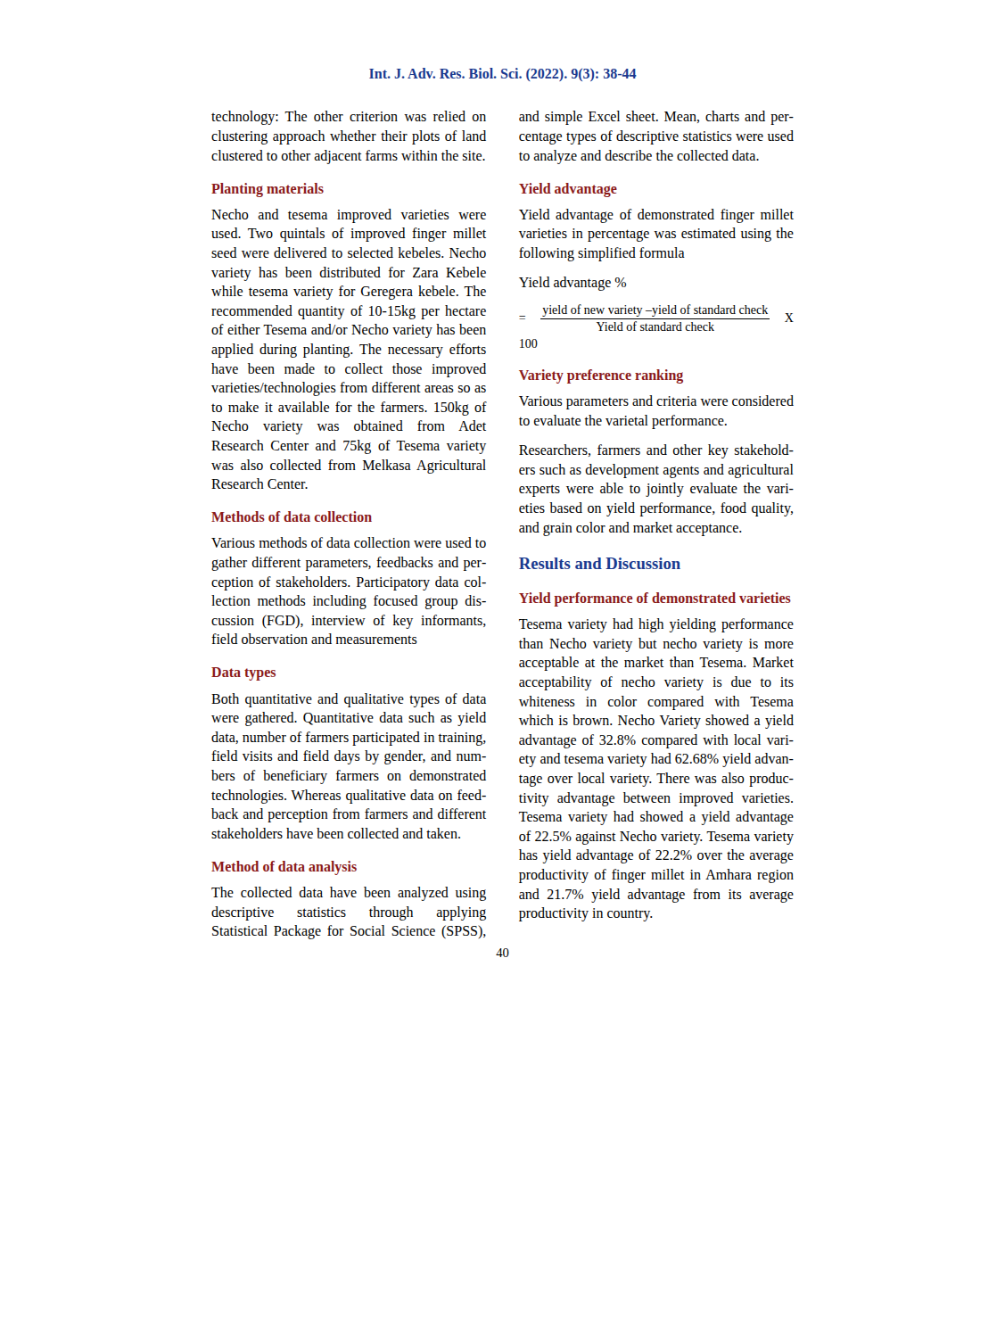Int. J. Adv. Res. Biol. Sci. (2022). 9(3): 38-44
technology: The other criterion was relied on clustering approach whether their plots of land clustered to other adjacent farms within the site.
Planting materials
Necho and tesema improved varieties were used. Two quintals of improved finger millet seed were delivered to selected kebeles. Necho variety has been distributed for Zara Kebele while tesema variety for Geregera kebele. The recommended quantity of 10-15kg per hectare of either Tesema and/or Necho variety has been applied during planting. The necessary efforts have been made to collect those improved varieties/technologies from different areas so as to make it available for the farmers. 150kg of Necho variety was obtained from Adet Research Center and 75kg of Tesema variety was also collected from Melkasa Agricultural Research Center.
Methods of data collection
Various methods of data collection were used to gather different parameters, feedbacks and perception of stakeholders. Participatory data collection methods including focused group discussion (FGD), interview of key informants, field observation and measurements
Data types
Both quantitative and qualitative types of data were gathered. Quantitative data such as yield data, number of farmers participated in training, field visits and field days by gender, and numbers of beneficiary farmers on demonstrated technologies. Whereas qualitative data on feedback and perception from farmers and different stakeholders have been collected and taken.
Method of data analysis
The collected data have been analyzed using descriptive statistics through applying Statistical Package for Social Science (SPSS), and simple Excel sheet. Mean, charts and percentage types of descriptive statistics were used to analyze and describe the collected data.
Yield advantage
Yield advantage of demonstrated finger millet varieties in percentage was estimated using the following simplified formula
Yield advantage %
= yield of new variety –yield of standard check Yield of standard check X 100
Variety preference ranking
Various parameters and criteria were considered to evaluate the varietal performance.
Researchers, farmers and other key stakeholders such as development agents and agricultural experts were able to jointly evaluate the varieties based on yield performance, food quality, and grain color and market acceptance.
Results and Discussion
Yield performance of demonstrated varieties
Tesema variety had high yielding performance than Necho variety but necho variety is more acceptable at the market than Tesema. Market acceptability of necho variety is due to its whiteness in color compared with Tesema which is brown. Necho Variety showed a yield advantage of 32.8% compared with local variety and tesema variety had 62.68% yield advantage over local variety. There was also productivity advantage between improved varieties. Tesema variety had showed a yield advantage of 22.5% against Necho variety. Tesema variety has yield advantage of 22.2% over the average productivity of finger millet in Amhara region and 21.7% yield advantage from its average productivity in country.
40